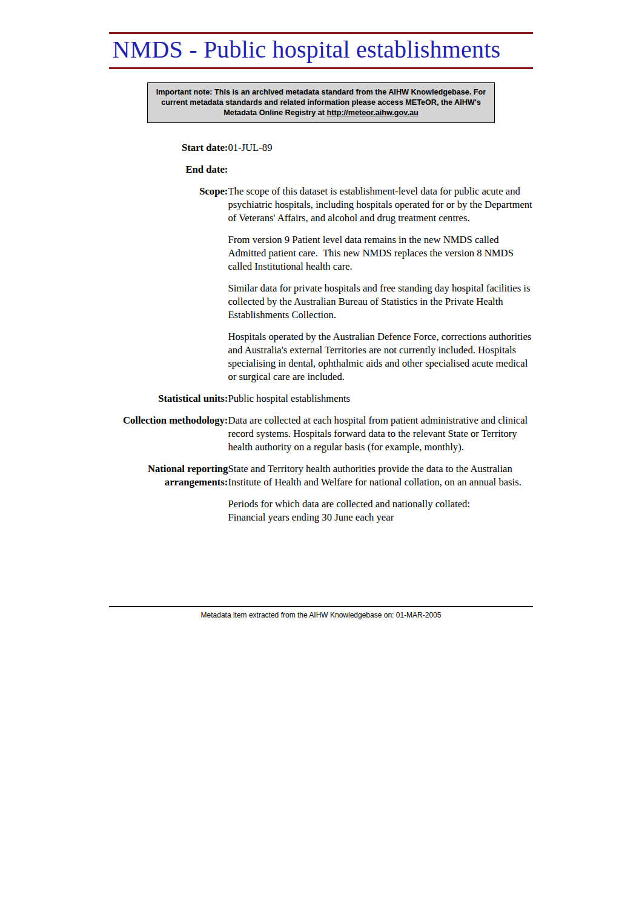NMDS - Public hospital establishments
Important note: This is an archived metadata standard from the AIHW Knowledgebase. For current metadata standards and related information please access METeOR, the AIHW's Metadata Online Registry at http://meteor.aihw.gov.au
| Start date: | 01-JUL-89 |
| End date: | |
| Scope: | The scope of this dataset is establishment-level data for public acute and psychiatric hospitals, including hospitals operated for or by the Department of Veterans' Affairs, and alcohol and drug treatment centres. From version 9 Patient level data remains in the new NMDS called Admitted patient care. This new NMDS replaces the version 8 NMDS called Institutional health care. Similar data for private hospitals and free standing day hospital facilities is collected by the Australian Bureau of Statistics in the Private Health Establishments Collection. Hospitals operated by the Australian Defence Force, corrections authorities and Australia's external Territories are not currently included. Hospitals specialising in dental, ophthalmic aids and other specialised acute medical or surgical care are included. |
| Statistical units: | Public hospital establishments |
| Collection methodology: | Data are collected at each hospital from patient administrative and clinical record systems. Hospitals forward data to the relevant State or Territory health authority on a regular basis (for example, monthly). |
| National reporting arrangements: | State and Territory health authorities provide the data to the Australian Institute of Health and Welfare for national collation, on an annual basis. Periods for which data are collected and nationally collated: Financial years ending 30 June each year |
Metadata item extracted from the AIHW Knowledgebase on: 01-MAR-2005